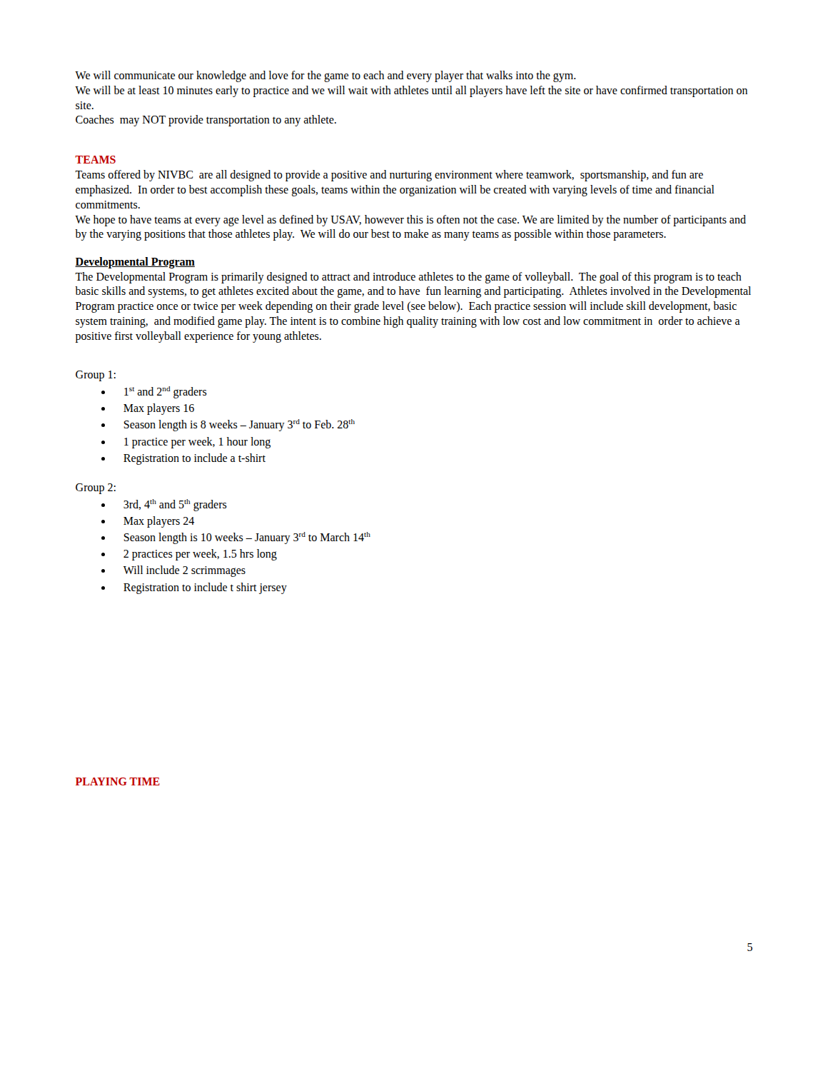We will communicate our knowledge and love for the game to each and every player that walks into the gym.
We will be at least 10 minutes early to practice and we will wait with athletes until all players have left the site or have confirmed transportation on site.
Coaches may NOT provide transportation to any athlete.
TEAMS
Teams offered by NIVBC are all designed to provide a positive and nurturing environment where teamwork, sportsmanship, and fun are emphasized. In order to best accomplish these goals, teams within the organization will be created with varying levels of time and financial commitments.
We hope to have teams at every age level as defined by USAV, however this is often not the case. We are limited by the number of participants and by the varying positions that those athletes play. We will do our best to make as many teams as possible within those parameters.
Developmental Program
The Developmental Program is primarily designed to attract and introduce athletes to the game of volleyball. The goal of this program is to teach basic skills and systems, to get athletes excited about the game, and to have fun learning and participating. Athletes involved in the Developmental Program practice once or twice per week depending on their grade level (see below). Each practice session will include skill development, basic system training, and modified game play. The intent is to combine high quality training with low cost and low commitment in order to achieve a positive first volleyball experience for young athletes.
Group 1:
1st and 2nd graders
Max players 16
Season length is 8 weeks – January 3rd to Feb. 28th
1 practice per week, 1 hour long
Registration to include a t-shirt
Group 2:
3rd, 4th and 5th graders
Max players 24
Season length is 10 weeks – January 3rd to March 14th
2 practices per week, 1.5 hrs long
Will include 2 scrimmages
Registration to include t shirt jersey
PLAYING TIME
5